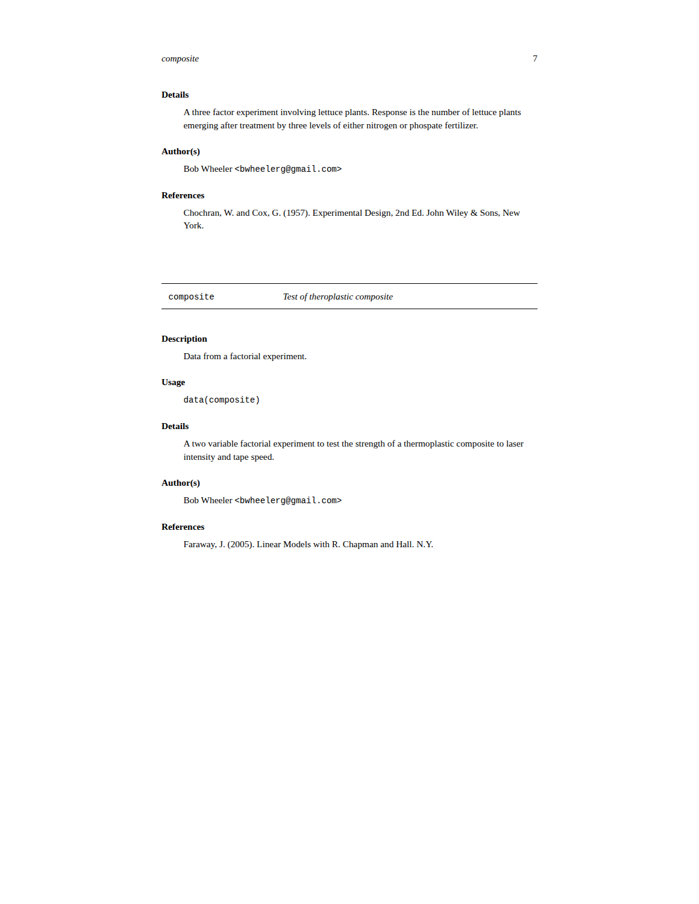composite 7
Details
A three factor experiment involving lettuce plants. Response is the number of lettuce plants emerging after treatment by three levels of either nitrogen or phospate fertilizer.
Author(s)
Bob Wheeler <bwheelerg@gmail.com>
References
Chochran, W. and Cox, G. (1957). Experimental Design, 2nd Ed. John Wiley & Sons, New York.
composite Test of theroplastic composite
Description
Data from a factorial experiment.
Usage
data(composite)
Details
A two variable factorial experiment to test the strength of a thermoplastic composite to laser intensity and tape speed.
Author(s)
Bob Wheeler <bwheelerg@gmail.com>
References
Faraway, J. (2005). Linear Models with R. Chapman and Hall. N.Y.